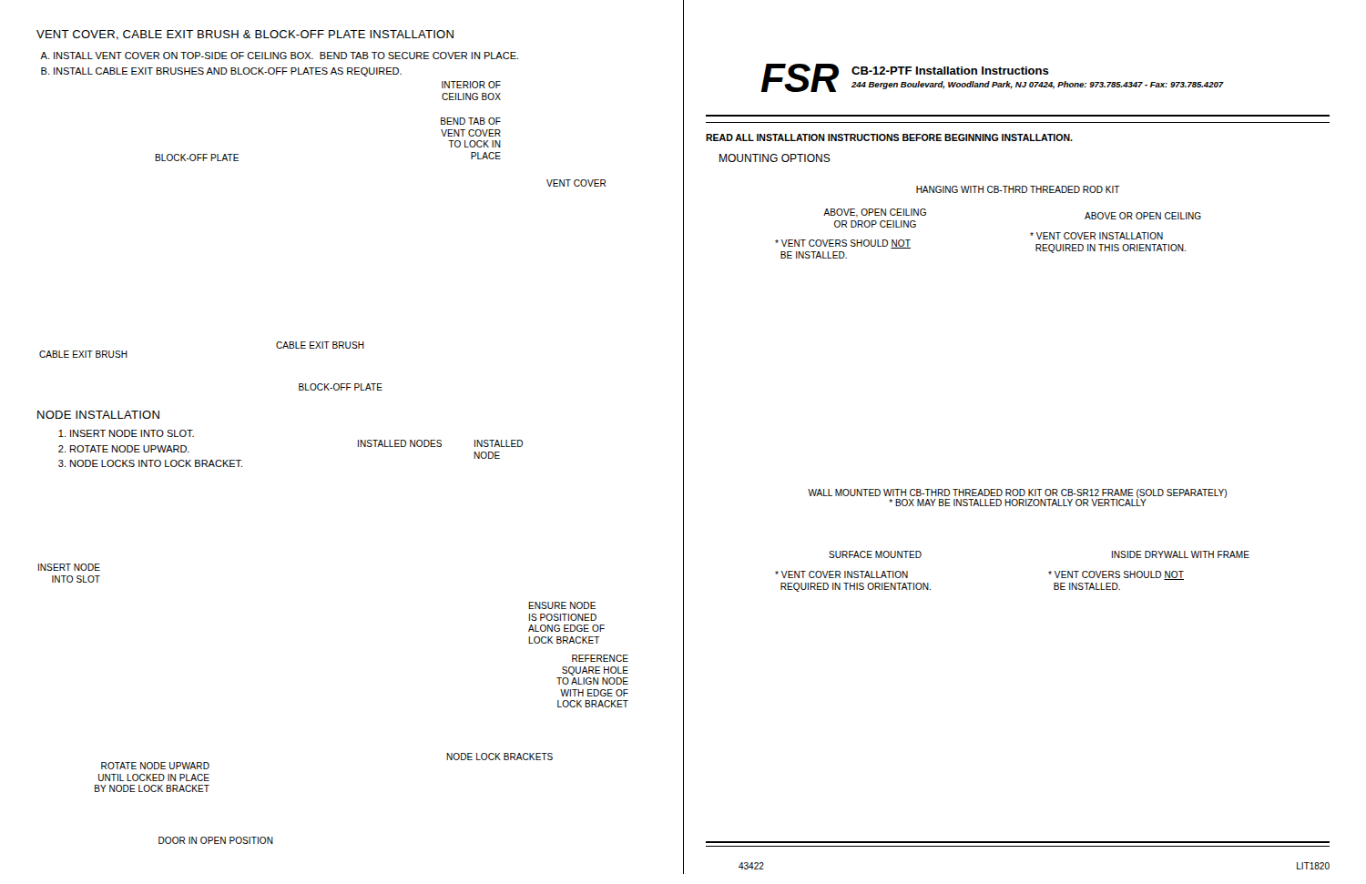VENT COVER, CABLE EXIT BRUSH & BLOCK-OFF PLATE INSTALLATION
INSTALL VENT COVER ON TOP-SIDE OF CEILING BOX. BEND TAB TO SECURE COVER IN PLACE.
INSTALL CABLE EXIT BRUSHES AND BLOCK-OFF PLATES AS REQUIRED.
INTERIOR OF
CEILING BOX
BEND TAB OF
VENT COVER
TO LOCK IN
PLACE
VENT COVER
BLOCK-OFF PLATE
CABLE EXIT BRUSH
CABLE EXIT BRUSH
BLOCK-OFF PLATE
NODE INSTALLATION
INSERT NODE INTO SLOT.
ROTATE NODE UPWARD.
NODE LOCKS INTO LOCK BRACKET.
INSTALLED NODES
INSTALLED
NODE
INSERT NODE
INTO SLOT
ENSURE NODE
IS POSITIONED
ALONG EDGE OF
LOCK BRACKET
REFERENCE
SQUARE HOLE
TO ALIGN NODE
WITH EDGE OF
LOCK BRACKET
NODE LOCK BRACKETS
ROTATE NODE UPWARD
UNTIL LOCKED IN PLACE
BY NODE LOCK BRACKET
DOOR IN OPEN POSITION
FSR
CB-12-PTF Installation Instructions
244 Bergen Boulevard, Woodland Park, NJ 07424, Phone: 973.785.4347 - Fax: 973.785.4207
READ ALL INSTALLATION INSTRUCTIONS BEFORE BEGINNING INSTALLATION.
MOUNTING OPTIONS
HANGING WITH CB-THRD THREADED ROD KIT
ABOVE, OPEN CEILING
OR DROP CEILING
* VENT COVERS SHOULD NOT
BE INSTALLED.
ABOVE OR OPEN CEILING
* VENT COVER INSTALLATION
REQUIRED IN THIS ORIENTATION.
WALL MOUNTED WITH CB-THRD THREADED ROD KIT OR CB-SR12 FRAME (SOLD SEPARATELY)
* BOX MAY BE INSTALLED HORIZONTALLY OR VERTICALLY
SURFACE MOUNTED
* VENT COVER INSTALLATION
REQUIRED IN THIS ORIENTATION.
INSIDE DRYWALL WITH FRAME
* VENT COVERS SHOULD NOT
BE INSTALLED.
43422 LIT1820